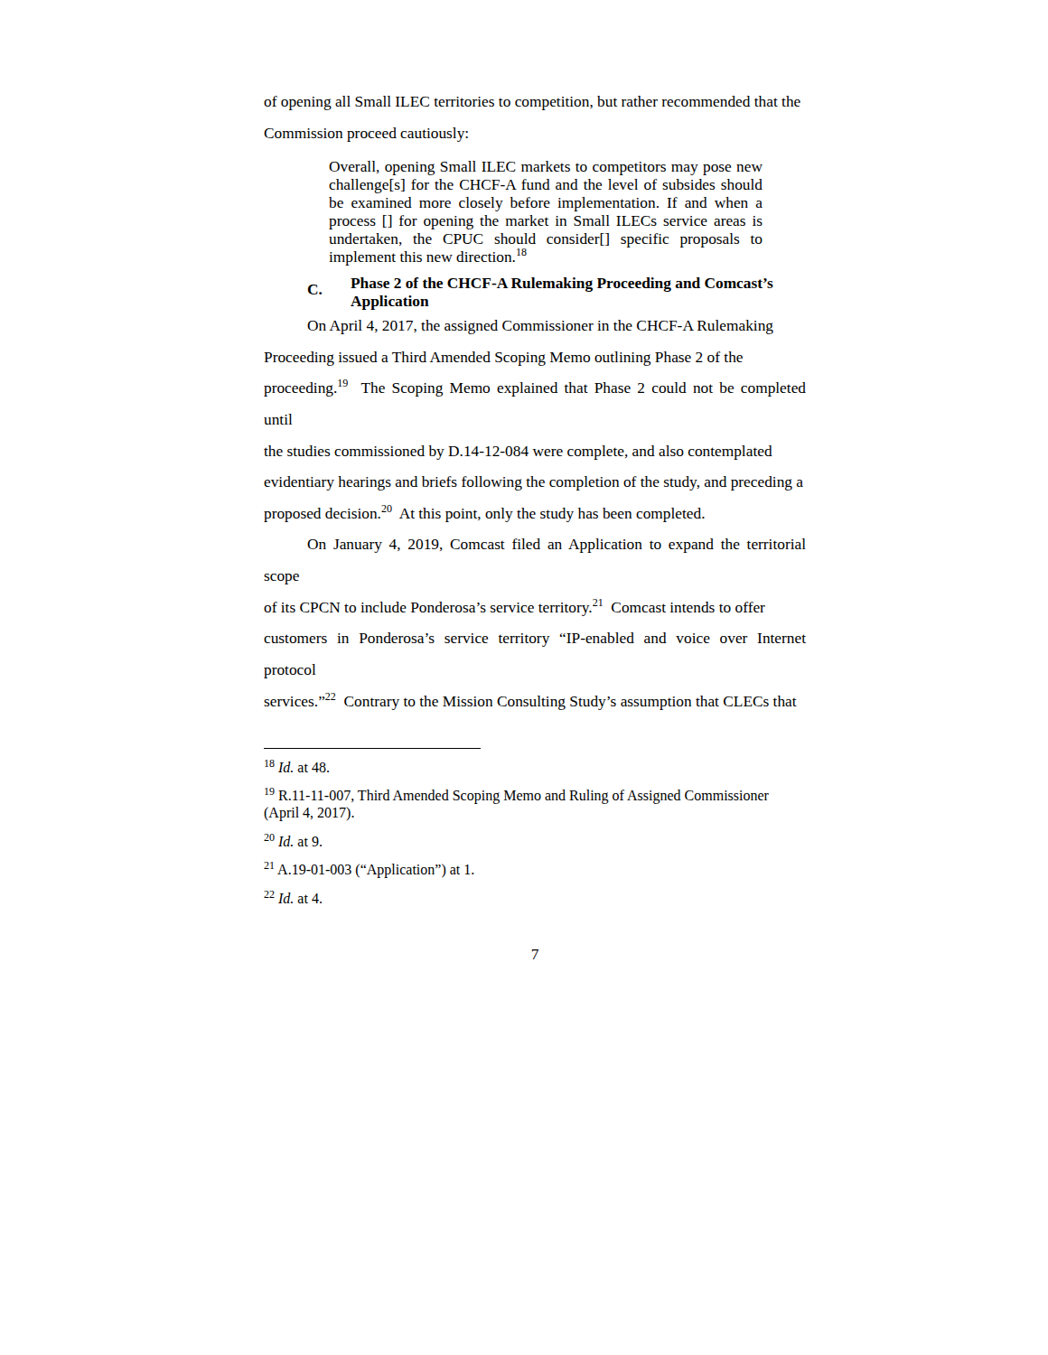of opening all Small ILEC territories to competition, but rather recommended that the
Commission proceed cautiously:
Overall, opening Small ILEC markets to competitors may pose new challenge[s] for the CHCF-A fund and the level of subsides should be examined more closely before implementation. If and when a process [] for opening the market in Small ILECs service areas is undertaken, the CPUC should consider[] specific proposals to implement this new direction.18
C.
Phase 2 of the CHCF-A Rulemaking Proceeding and Comcast’s Application
On April 4, 2017, the assigned Commissioner in the CHCF-A Rulemaking
Proceeding issued a Third Amended Scoping Memo outlining Phase 2 of the
proceeding.19 The Scoping Memo explained that Phase 2 could not be completed until
the studies commissioned by D.14-12-084 were complete, and also contemplated
evidentiary hearings and briefs following the completion of the study, and preceding a
proposed decision.20 At this point, only the study has been completed.
On January 4, 2019, Comcast filed an Application to expand the territorial scope
of its CPCN to include Ponderosa’s service territory.21 Comcast intends to offer
customers in Ponderosa’s service territory “IP-enabled and voice over Internet protocol
services.”22 Contrary to the Mission Consulting Study’s assumption that CLECs that
18 Id. at 48.
19 R.11-11-007, Third Amended Scoping Memo and Ruling of Assigned Commissioner (April 4, 2017).
20 Id. at 9.
21 A.19-01-003 (“Application”) at 1.
22 Id. at 4.
7